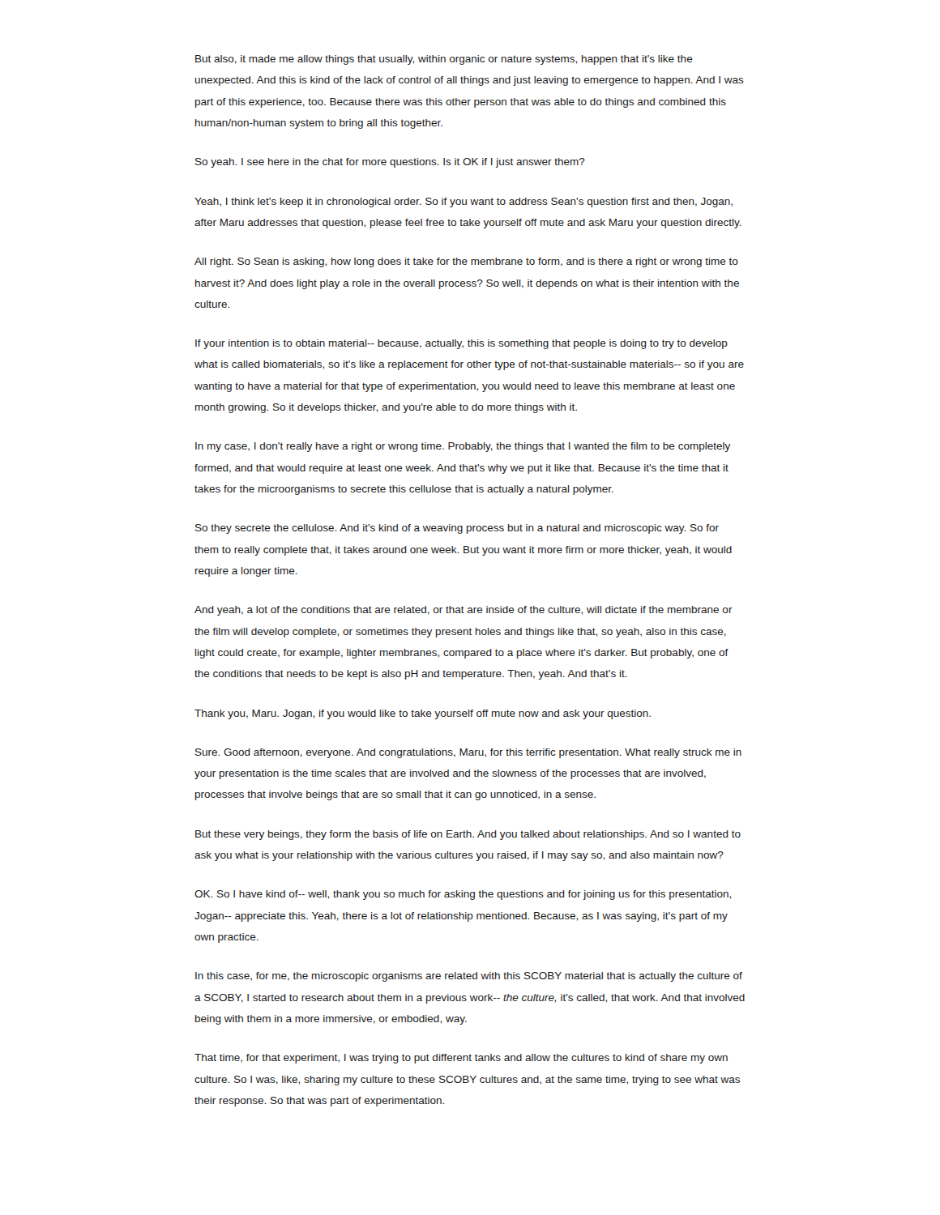But also, it made me allow things that usually, within organic or nature systems, happen that it's like the unexpected. And this is kind of the lack of control of all things and just leaving to emergence to happen. And I was part of this experience, too. Because there was this other person that was able to do things and combined this human/non-human system to bring all this together.
So yeah. I see here in the chat for more questions. Is it OK if I just answer them?
Yeah, I think let's keep it in chronological order. So if you want to address Sean's question first and then, Jogan, after Maru addresses that question, please feel free to take yourself off mute and ask Maru your question directly.
All right. So Sean is asking, how long does it take for the membrane to form, and is there a right or wrong time to harvest it? And does light play a role in the overall process? So well, it depends on what is their intention with the culture.
If your intention is to obtain material-- because, actually, this is something that people is doing to try to develop what is called biomaterials, so it's like a replacement for other type of not-that-sustainable materials-- so if you are wanting to have a material for that type of experimentation, you would need to leave this membrane at least one month growing. So it develops thicker, and you're able to do more things with it.
In my case, I don't really have a right or wrong time. Probably, the things that I wanted the film to be completely formed, and that would require at least one week. And that's why we put it like that. Because it's the time that it takes for the microorganisms to secrete this cellulose that is actually a natural polymer.
So they secrete the cellulose. And it's kind of a weaving process but in a natural and microscopic way. So for them to really complete that, it takes around one week. But you want it more firm or more thicker, yeah, it would require a longer time.
And yeah, a lot of the conditions that are related, or that are inside of the culture, will dictate if the membrane or the film will develop complete, or sometimes they present holes and things like that, so yeah, also in this case, light could create, for example, lighter membranes, compared to a place where it's darker. But probably, one of the conditions that needs to be kept is also pH and temperature. Then, yeah. And that's it.
Thank you, Maru. Jogan, if you would like to take yourself off mute now and ask your question.
Sure. Good afternoon, everyone. And congratulations, Maru, for this terrific presentation. What really struck me in your presentation is the time scales that are involved and the slowness of the processes that are involved, processes that involve beings that are so small that it can go unnoticed, in a sense.
But these very beings, they form the basis of life on Earth. And you talked about relationships. And so I wanted to ask you what is your relationship with the various cultures you raised, if I may say so, and also maintain now?
OK. So I have kind of-- well, thank you so much for asking the questions and for joining us for this presentation, Jogan-- appreciate this. Yeah, there is a lot of relationship mentioned. Because, as I was saying, it's part of my own practice.
In this case, for me, the microscopic organisms are related with this SCOBY material that is actually the culture of a SCOBY, I started to research about them in a previous work-- the culture, it's called, that work. And that involved being with them in a more immersive, or embodied, way.
That time, for that experiment, I was trying to put different tanks and allow the cultures to kind of share my own culture. So I was, like, sharing my culture to these SCOBY cultures and, at the same time, trying to see what was their response. So that was part of experimentation.